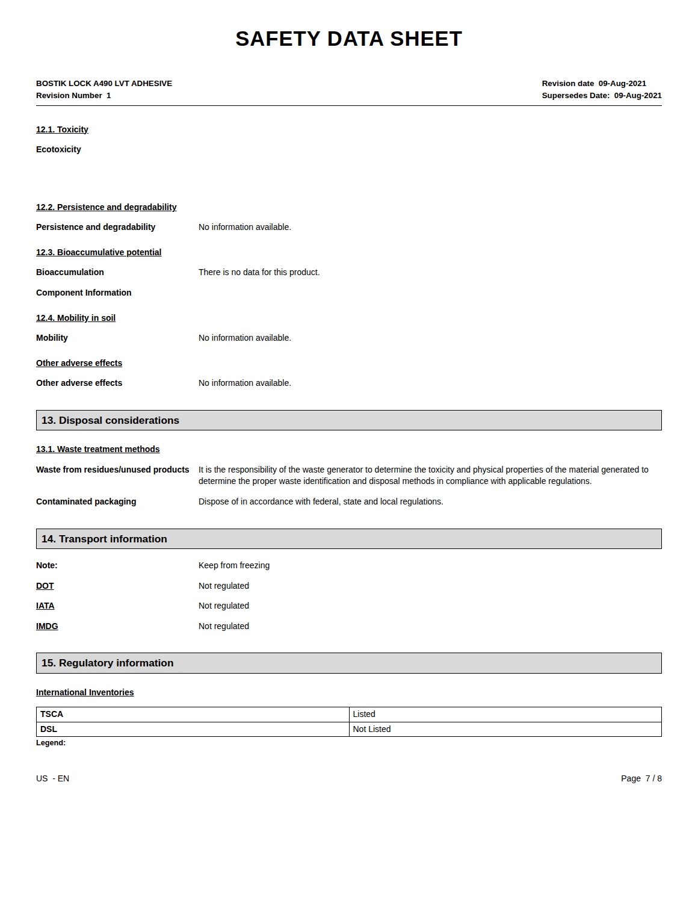SAFETY DATA SHEET
BOSTIK LOCK A490 LVT ADHESIVE
Revision Number 1
Revision date 09-Aug-2021
Supersedes Date: 09-Aug-2021
12.1. Toxicity
Ecotoxicity
12.2. Persistence and degradability
Persistence and degradability
No information available.
12.3. Bioaccumulative potential
Bioaccumulation
There is no data for this product.
Component Information
12.4. Mobility in soil
Mobility
No information available.
Other adverse effects
Other adverse effects
No information available.
13. Disposal considerations
13.1. Waste treatment methods
Waste from residues/unused products
It is the responsibility of the waste generator to determine the toxicity and physical properties of the material generated to determine the proper waste identification and disposal methods in compliance with applicable regulations.
Contaminated packaging
Dispose of in accordance with federal, state and local regulations.
14. Transport information
Note:
Keep from freezing
DOT
Not regulated
IATA
Not regulated
IMDG
Not regulated
15. Regulatory information
International Inventories
| TSCA | Listed |
| DSL | Not Listed |
Legend:
US - EN
Page 7 / 8